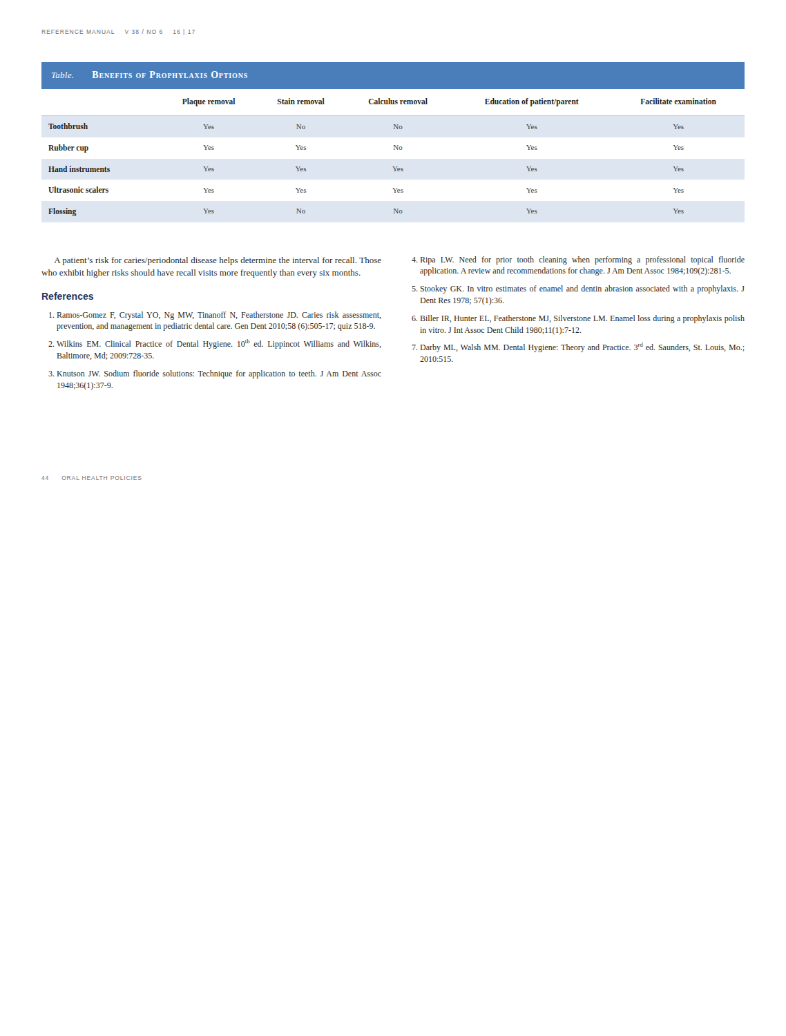Reference Manual V 38 / NO 6 16 | 17
Table. Benefits of Prophylaxis Options
| | Plaque removal | Stain removal | Calculus removal | Education of patient/parent | Facilitate examination |
| --- | --- | --- | --- | --- | --- |
| Toothbrush | Yes | No | No | Yes | Yes |
| Rubber cup | Yes | Yes | No | Yes | Yes |
| Hand instruments | Yes | Yes | Yes | Yes | Yes |
| Ultrasonic scalers | Yes | Yes | Yes | Yes | Yes |
| Flossing | Yes | No | No | Yes | Yes |
A patient’s risk for caries/periodontal disease helps determine the interval for recall. Those who exhibit higher risks should have recall visits more frequently than every six months.
References
Ramos-Gomez F, Crystal YO, Ng MW, Tinanoff N, Featherstone JD. Caries risk assessment, prevention, and management in pediatric dental care. Gen Dent 2010;58 (6):505-17; quiz 518-9.
Wilkins EM. Clinical Practice of Dental Hygiene. 10th ed. Lippincot Williams and Wilkins, Baltimore, Md; 2009:728-35.
Knutson JW. Sodium fluoride solutions: Technique for application to teeth. J Am Dent Assoc 1948;36(1):37-9.
Ripa LW. Need for prior tooth cleaning when performing a professional topical fluoride application. A review and recommendations for change. J Am Dent Assoc 1984;109(2):281-5.
Stookey GK. In vitro estimates of enamel and dentin abrasion associated with a prophylaxis. J Dent Res 1978; 57(1):36.
Biller IR, Hunter EL, Featherstone MJ, Silverstone LM. Enamel loss during a prophylaxis polish in vitro. J Int Assoc Dent Child 1980;11(1):7-12.
Darby ML, Walsh MM. Dental Hygiene: Theory and Practice. 3rd ed. Saunders, St. Louis, Mo.; 2010:515.
44 Oral Health Policies